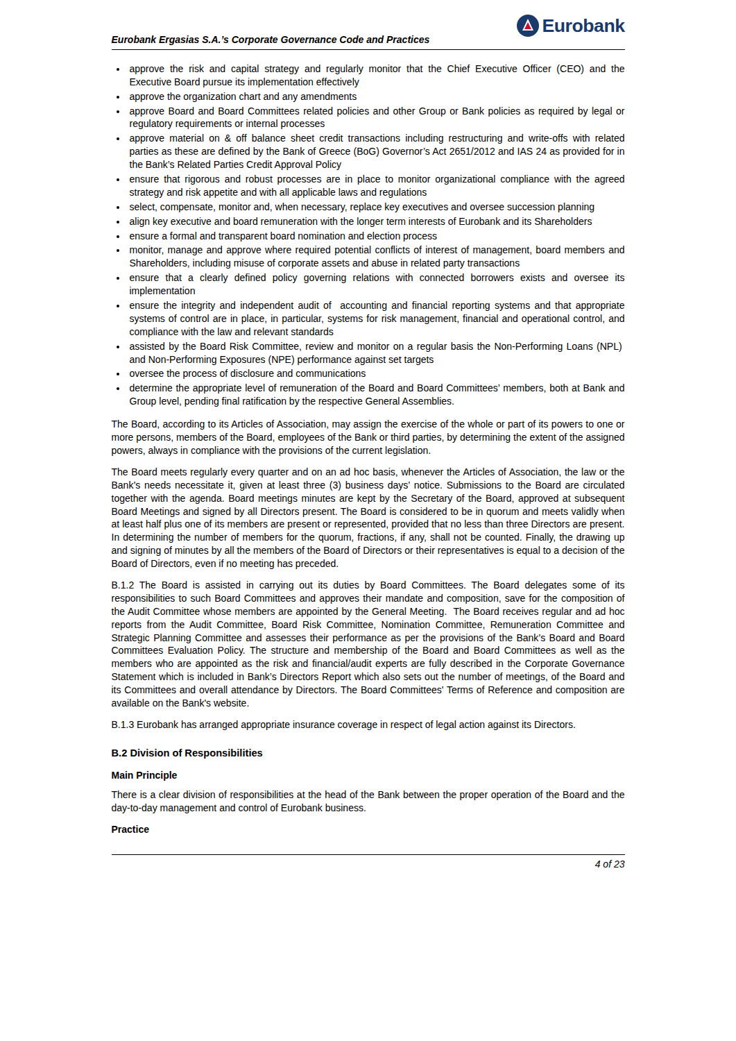Eurobank Ergasias S.A.’s Corporate Governance Code and Practices
Eurobank
approve the risk and capital strategy and regularly monitor that the Chief Executive Officer (CEO) and the Executive Board pursue its implementation effectively
approve the organization chart and any amendments
approve Board and Board Committees related policies and other Group or Bank policies as required by legal or regulatory requirements or internal processes
approve material on & off balance sheet credit transactions including restructuring and write-offs with related parties as these are defined by the Bank of Greece (BoG) Governor’s Act 2651/2012 and IAS 24 as provided for in the Bank’s Related Parties Credit Approval Policy
ensure that rigorous and robust processes are in place to monitor organizational compliance with the agreed strategy and risk appetite and with all applicable laws and regulations
select, compensate, monitor and, when necessary, replace key executives and oversee succession planning
align key executive and board remuneration with the longer term interests of Eurobank and its Shareholders
ensure a formal and transparent board nomination and election process
monitor, manage and approve where required potential conflicts of interest of management, board members and Shareholders, including misuse of corporate assets and abuse in related party transactions
ensure that a clearly defined policy governing relations with connected borrowers exists and oversee its implementation
ensure the integrity and independent audit of accounting and financial reporting systems and that appropriate systems of control are in place, in particular, systems for risk management, financial and operational control, and compliance with the law and relevant standards
assisted by the Board Risk Committee, review and monitor on a regular basis the Non-Performing Loans (NPL) and Non-Performing Exposures (NPE) performance against set targets
oversee the process of disclosure and communications
determine the appropriate level of remuneration of the Board and Board Committees’ members, both at Bank and Group level, pending final ratification by the respective General Assemblies.
The Board, according to its Articles of Association, may assign the exercise of the whole or part of its powers to one or more persons, members of the Board, employees of the Bank or third parties, by determining the extent of the assigned powers, always in compliance with the provisions of the current legislation.
The Board meets regularly every quarter and on an ad hoc basis, whenever the Articles of Association, the law or the Bank’s needs necessitate it, given at least three (3) business days’ notice. Submissions to the Board are circulated together with the agenda. Board meetings minutes are kept by the Secretary of the Board, approved at subsequent Board Meetings and signed by all Directors present. The Board is considered to be in quorum and meets validly when at least half plus one of its members are present or represented, provided that no less than three Directors are present. In determining the number of members for the quorum, fractions, if any, shall not be counted. Finally, the drawing up and signing of minutes by all the members of the Board of Directors or their representatives is equal to a decision of the Board of Directors, even if no meeting has preceded.
B.1.2 The Board is assisted in carrying out its duties by Board Committees. The Board delegates some of its responsibilities to such Board Committees and approves their mandate and composition, save for the composition of the Audit Committee whose members are appointed by the General Meeting. The Board receives regular and ad hoc reports from the Audit Committee, Board Risk Committee, Nomination Committee, Remuneration Committee and Strategic Planning Committee and assesses their performance as per the provisions of the Bank’s Board and Board Committees Evaluation Policy. The structure and membership of the Board and Board Committees as well as the members who are appointed as the risk and financial/audit experts are fully described in the Corporate Governance Statement which is included in Bank’s Directors Report which also sets out the number of meetings, of the Board and its Committees and overall attendance by Directors. The Board Committees' Terms of Reference and composition are available on the Bank's website.
B.1.3 Eurobank has arranged appropriate insurance coverage in respect of legal action against its Directors.
B.2 Division of Responsibilities
Main Principle
There is a clear division of responsibilities at the head of the Bank between the proper operation of the Board and the day-to-day management and control of Eurobank business.
Practice
4 of 23